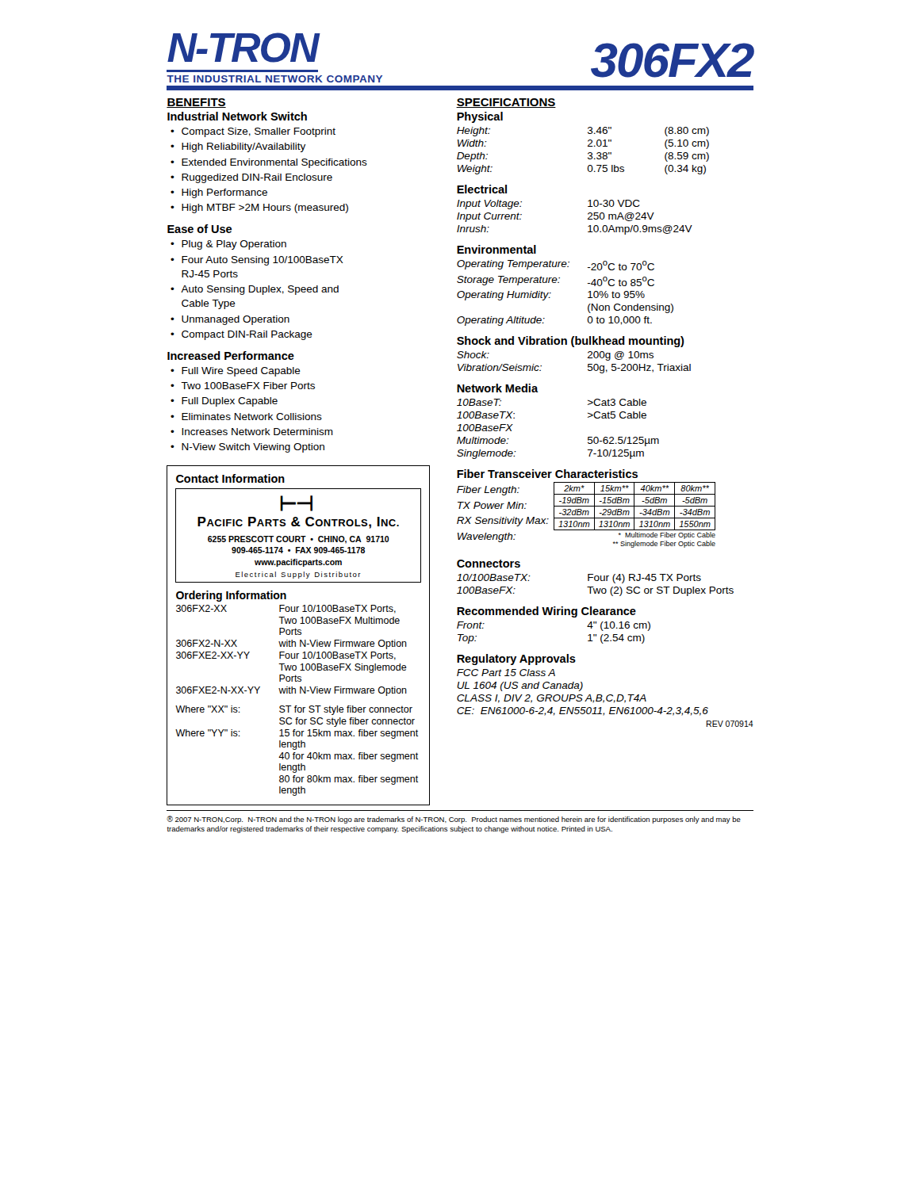N-TRON
THE INDUSTRIAL NETWORK COMPANY
306FX2
BENEFITS
Industrial Network Switch
Compact Size, Smaller Footprint
High Reliability/Availability
Extended Environmental Specifications
Ruggedized DIN-Rail Enclosure
High Performance
High MTBF >2M Hours (measured)
Ease of Use
Plug & Play Operation
Four Auto Sensing 10/100BaseTXRJ-45 Ports
Auto Sensing Duplex, Speed andCable Type
Unmanaged Operation
Compact DIN-Rail Package
Increased Performance
Full Wire Speed Capable
Two 100BaseFX Fiber Ports
Full Duplex Capable
Eliminates Network Collisions
Increases Network Determinism
N-View Switch Viewing Option
Contact Information
⊢⊣PACIFIC PARTS & CONTROLS, INC.
6255 PRESCOTT COURT • CHINO, CA 91710
909-465-1174 • FAX 909-465-1178
www.pacificparts.com
Electrical Supply Distributor
Ordering Information
| 306FX2-XX | Four 10/100BaseTX Ports, |
| | Two 100BaseFX Multimode Ports |
| 306FX2-N-XX | with N-View Firmware Option |
| 306FXE2-XX-YY | Four 10/100BaseTX Ports, |
| | Two 100BaseFX Singlemode Ports |
| 306FXE2-N-XX-YY | with N-View Firmware Option |
| Where "XX" is: | ST for ST style fiber connector |
| | SC for SC style fiber connector |
| Where "YY" is: | 15 for 15km max. fiber segment length |
| | 40 for 40km max. fiber segment length |
| | 80 for 80km max. fiber segment length |
SPECIFICATIONS
Physical
| Height: | 3.46" | (8.80 cm) |
| Width: | 2.01" | (5.10 cm) |
| Depth: | 3.38" | (8.59 cm) |
| Weight: | 0.75 lbs | (0.34 kg) |
Electrical
| Input Voltage: | 10-30 VDC |
| Input Current: | 250 mA@24V |
| Inrush: | 10.0Amp/0.9ms@24V |
Environmental
| Operating Temperature: | -20 o C to 70 o C |
| Storage Temperature: | -40 o C to 85 o C |
| Operating Humidity: | 10% to 95% |
| | (Non Condensing) |
| Operating Altitude: | 0 to 10,000 ft. |
Shock and Vibration (bulkhead mounting)
| Shock: | 200g @ 10ms |
| Vibration/Seismic: | 50g, 5-200Hz, Triaxial |
Network Media
| 10BaseT: | >Cat3 Cable |
| 100BaseTX : | >Cat5 Cable |
| 100BaseFX | |
| Multimode: | 50-62.5/125µm |
| Singlemode: | 7-10/125µm |
Fiber Transceiver Characteristics
Fiber Length:
TX Power Min:
RX Sensitivity Max:
Wavelength:
| 2km* | 15km** | 40km** | 80km** |
| -19dBm | -15dBm | -5dBm | -5dBm |
| -32dBm | -29dBm | -34dBm | -34dBm |
| 1310nm | 1310nm | 1310nm | 1550nm |
* Multimode Fiber Optic Cable
** Singlemode Fiber Optic Cable
Connectors
| 10/100BaseTX: | Four (4) RJ-45 TX Ports |
| 100BaseFX: | Two (2) SC or ST Duplex Ports |
Recommended Wiring Clearance
| Front: | 4" (10.16 cm) |
| Top: | 1" (2.54 cm) |
Regulatory Approvals
| FCC Part 15 Class A |
| UL 1604 (US and Canada) |
| CLASS I, DIV 2, GROUPS A,B,C,D,T4A |
| CE: EN61000-6-2,4, EN55011, EN61000-4-2,3,4,5,6 |
REV 070914
® 2007 N-TRON,Corp. N-TRON and the N-TRON logo are trademarks of N-TRON, Corp. Product names mentioned herein are for identification purposes only and may be trademarks and/or registered trademarks of their respective company. Specifications subject to change without notice. Printed in USA.